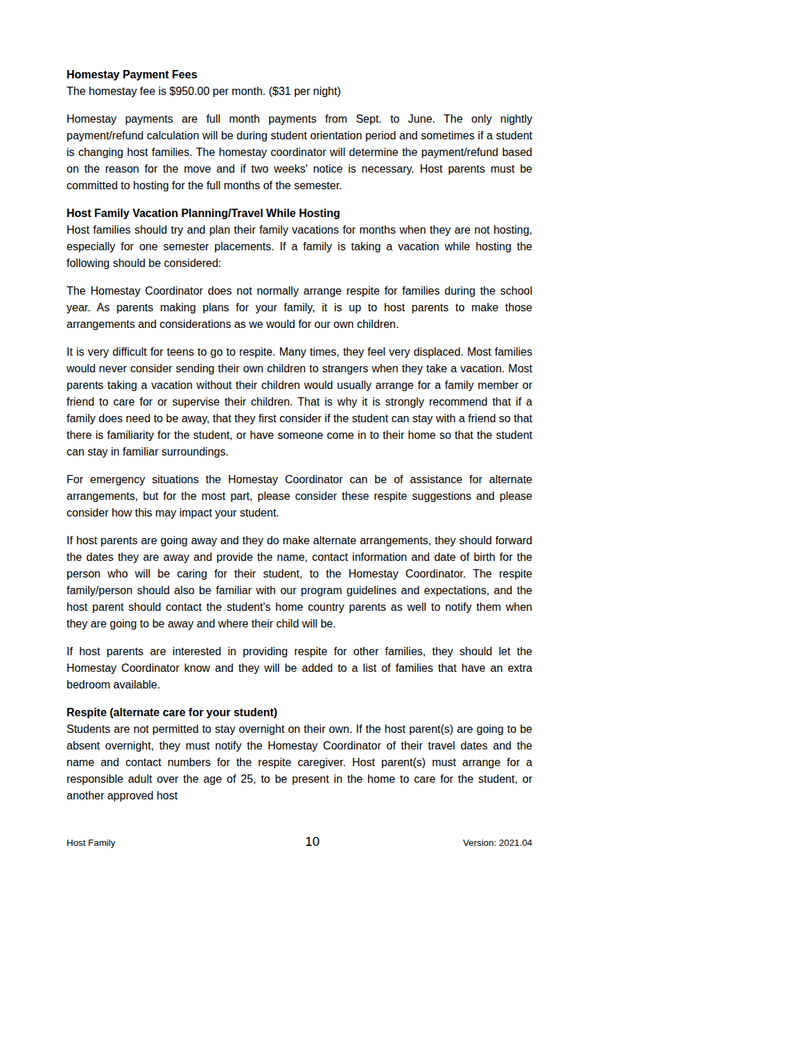Homestay Payment Fees
The homestay fee is $950.00 per month. ($31 per night)
Homestay payments are full month payments from Sept. to June. The only nightly payment/refund calculation will be during student orientation period and sometimes if a student is changing host families. The homestay coordinator will determine the payment/refund based on the reason for the move and if two weeks' notice is necessary. Host parents must be committed to hosting for the full months of the semester.
Host Family Vacation Planning/Travel While Hosting
Host families should try and plan their family vacations for months when they are not hosting, especially for one semester placements. If a family is taking a vacation while hosting the following should be considered:
The Homestay Coordinator does not normally arrange respite for families during the school year. As parents making plans for your family, it is up to host parents to make those arrangements and considerations as we would for our own children.
It is very difficult for teens to go to respite. Many times, they feel very displaced. Most families would never consider sending their own children to strangers when they take a vacation. Most parents taking a vacation without their children would usually arrange for a family member or friend to care for or supervise their children. That is why it is strongly recommend that if a family does need to be away, that they first consider if the student can stay with a friend so that there is familiarity for the student, or have someone come in to their home so that the student can stay in familiar surroundings.
For emergency situations the Homestay Coordinator can be of assistance for alternate arrangements, but for the most part, please consider these respite suggestions and please consider how this may impact your student.
If host parents are going away and they do make alternate arrangements, they should forward the dates they are away and provide the name, contact information and date of birth for the person who will be caring for their student, to the Homestay Coordinator. The respite family/person should also be familiar with our program guidelines and expectations, and the host parent should contact the student's home country parents as well to notify them when they are going to be away and where their child will be.
If host parents are interested in providing respite for other families, they should let the Homestay Coordinator know and they will be added to a list of families that have an extra bedroom available.
Respite (alternate care for your student)
Students are not permitted to stay overnight on their own. If the host parent(s) are going to be absent overnight, they must notify the Homestay Coordinator of their travel dates and the name and contact numbers for the respite caregiver. Host parent(s) must arrange for a responsible adult over the age of 25, to be present in the home to care for the student, or another approved host
Host Family 10 Version: 2021.04